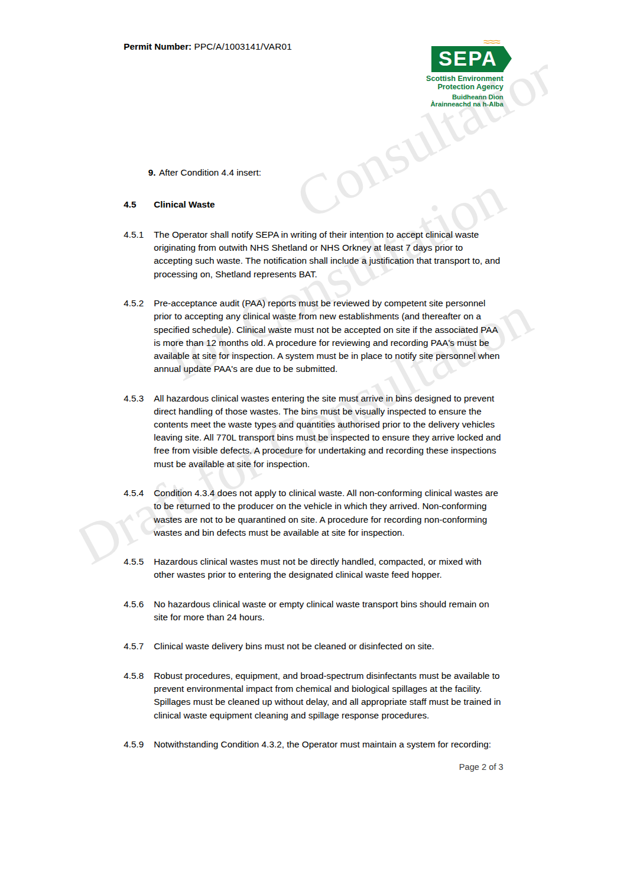Consultation for Consultation Draft for Consultation
Permit Number: PPC/A/1003141/VAR01
≈≈≈ SEPA
Scottish Environment
Protection Agency
Buidheann Dìon
Àrainneachd na h-Alba
9. After Condition 4.4 insert:
4.5 Clinical Waste
4.5.1
The Operator shall notify SEPA in writing of their intention to accept clinical waste originating from outwith NHS Shetland or NHS Orkney at least 7 days prior to accepting such waste. The notification shall include a justification that transport to, and processing on, Shetland represents BAT.
4.5.2
Pre-acceptance audit (PAA) reports must be reviewed by competent site personnel prior to accepting any clinical waste from new establishments (and thereafter on a specified schedule). Clinical waste must not be accepted on site if the associated PAA is more than 12 months old. A procedure for reviewing and recording PAA's must be available at site for inspection. A system must be in place to notify site personnel when annual update PAA's are due to be submitted.
4.5.3
All hazardous clinical wastes entering the site must arrive in bins designed to prevent direct handling of those wastes. The bins must be visually inspected to ensure the contents meet the waste types and quantities authorised prior to the delivery vehicles leaving site. All 770L transport bins must be inspected to ensure they arrive locked and free from visible defects. A procedure for undertaking and recording these inspections must be available at site for inspection.
4.5.4
Condition 4.3.4 does not apply to clinical waste. All non-conforming clinical wastes are to be returned to the producer on the vehicle in which they arrived. Non-conforming wastes are not to be quarantined on site. A procedure for recording non-conforming wastes and bin defects must be available at site for inspection.
4.5.5
Hazardous clinical wastes must not be directly handled, compacted, or mixed with other wastes prior to entering the designated clinical waste feed hopper.
4.5.6
No hazardous clinical waste or empty clinical waste transport bins should remain on site for more than 24 hours.
4.5.7
Clinical waste delivery bins must not be cleaned or disinfected on site.
4.5.8
Robust procedures, equipment, and broad-spectrum disinfectants must be available to prevent environmental impact from chemical and biological spillages at the facility. Spillages must be cleaned up without delay, and all appropriate staff must be trained in clinical waste equipment cleaning and spillage response procedures.
4.5.9
Notwithstanding Condition 4.3.2, the Operator must maintain a system for recording:
Page 2 of 3